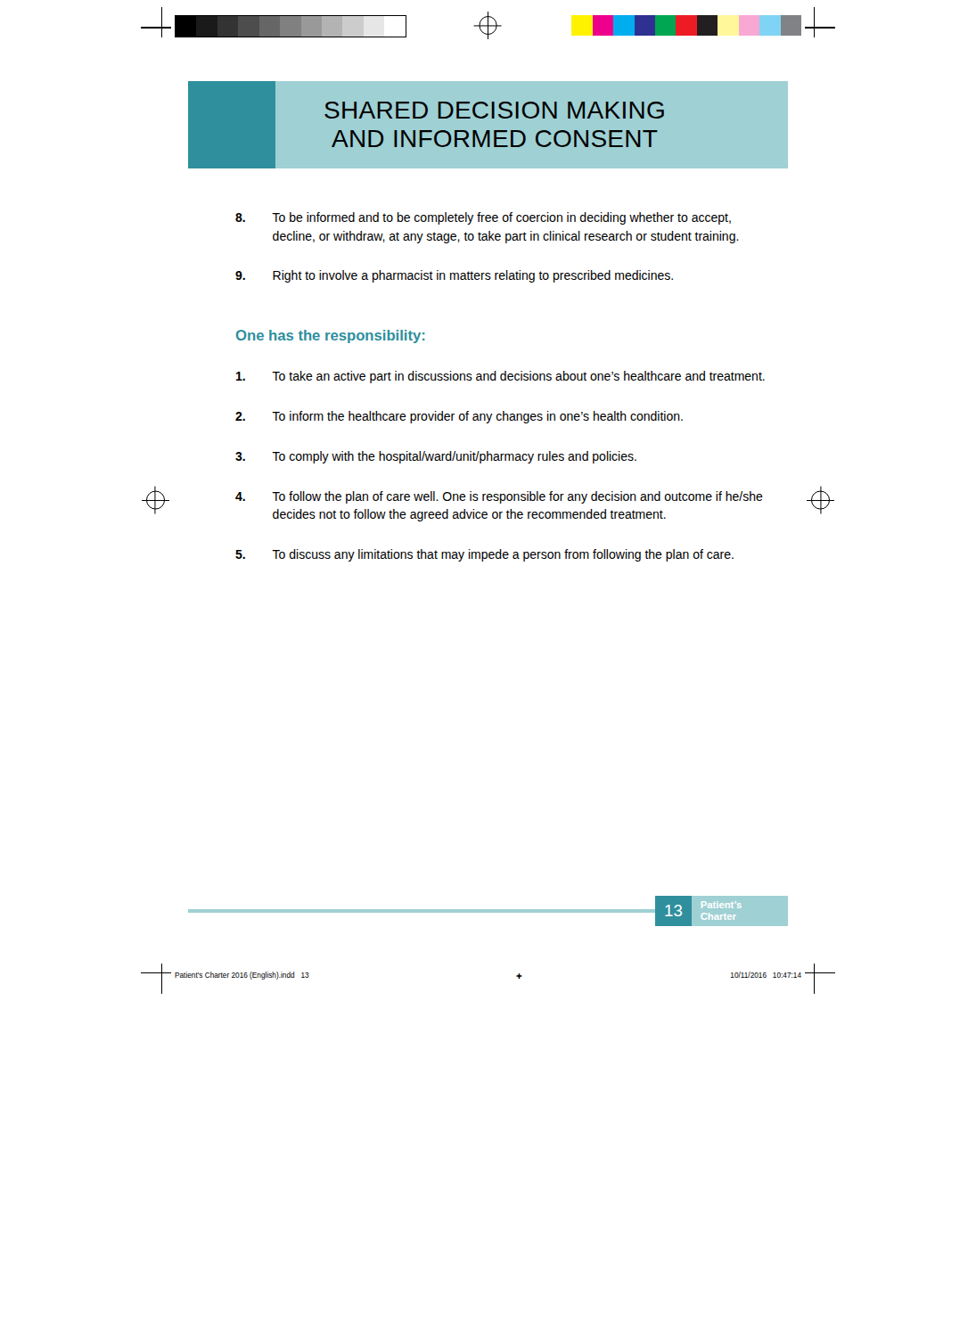SHARED DECISION MAKING
AND INFORMED CONSENT
8. To be informed and to be completely free of coercion in deciding whether to accept, decline, or withdraw, at any stage, to take part in clinical research or student training.
9. Right to involve a pharmacist in matters relating to prescribed medicines.
One has the responsibility:
1. To take an active part in discussions and decisions about one’s healthcare and treatment.
2. To inform the healthcare provider of any changes in one’s health condition.
3. To comply with the hospital/ward/unit/pharmacy rules and policies.
4. To follow the plan of care well. One is responsible for any decision and outcome if he/she decides not to follow the agreed advice or the recommended treatment.
5. To discuss any limitations that may impede a person from following the plan of care.
13
Patient’s Charter
Patient's Charter 2016 (English).indd 13 ✚ 10/11/2016 10:47:14